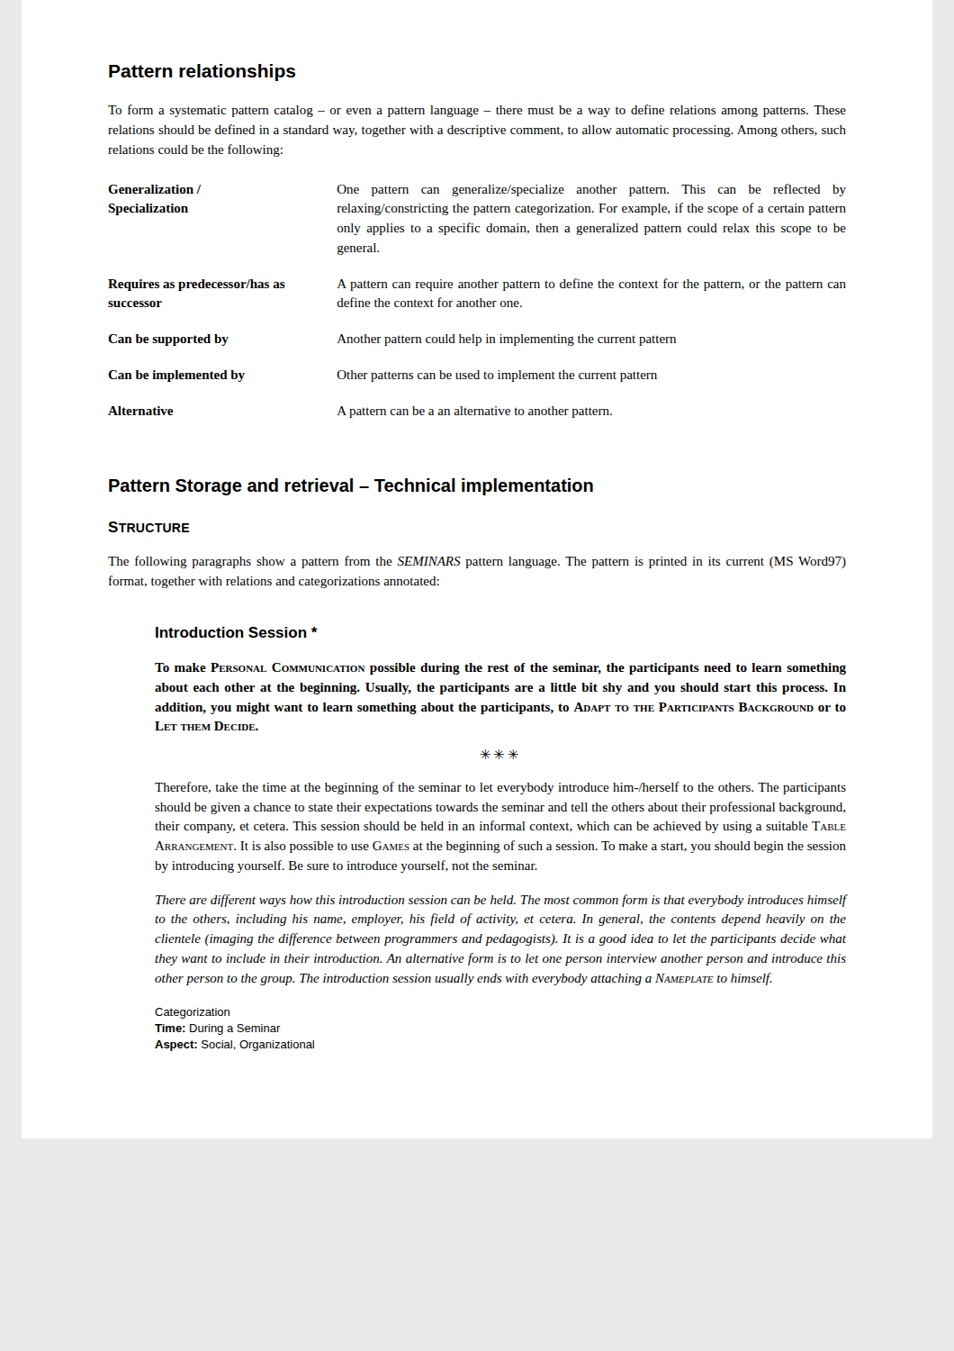Pattern relationships
To form a systematic pattern catalog – or even a pattern language – there must be a way to define relations among patterns. These relations should be defined in a standard way, together with a descriptive comment, to allow automatic processing. Among others, such relations could be the following:
| Generalization / Specialization | One pattern can generalize/specialize another pattern. This can be reflected by relaxing/constricting the pattern categorization. For example, if the scope of a certain pattern only applies to a specific domain, then a generalized pattern could relax this scope to be general. |
| Requires as predecessor/has as successor | A pattern can require another pattern to define the context for the pattern, or the pattern can define the context for another one. |
| Can be supported by | Another pattern could help in implementing the current pattern |
| Can be implemented by | Other patterns can be used to implement the current pattern |
| Alternative | A pattern can be a an alternative to another pattern. |
Pattern Storage and retrieval – Technical implementation
STRUCTURE
The following paragraphs show a pattern from the SEMINARS pattern language. The pattern is printed in its current (MS Word97) format, together with relations and categorizations annotated:
Introduction Session *
To make Personal Communication possible during the rest of the seminar, the participants need to learn something about each other at the beginning. Usually, the participants are a little bit shy and you should start this process. In addition, you might want to learn something about the participants, to Adapt to the Participants Background or to Let them Decide.
✳✳✳
Therefore, take the time at the beginning of the seminar to let everybody introduce him-/herself to the others. The participants should be given a chance to state their expectations towards the seminar and tell the others about their professional background, their company, et cetera. This session should be held in an informal context, which can be achieved by using a suitable Table Arrangement. It is also possible to use Games at the beginning of such a session. To make a start, you should begin the session by introducing yourself. Be sure to introduce yourself, not the seminar.
There are different ways how this introduction session can be held. The most common form is that everybody introduces himself to the others, including his name, employer, his field of activity, et cetera. In general, the contents depend heavily on the clientele (imaging the difference between programmers and pedagogists). It is a good idea to let the participants decide what they want to include in their introduction. An alternative form is to let one person interview another person and introduce this other person to the group. The introduction session usually ends with everybody attaching a Nameplate to himself.
Categorization
Time: During a Seminar
Aspect: Social, Organizational